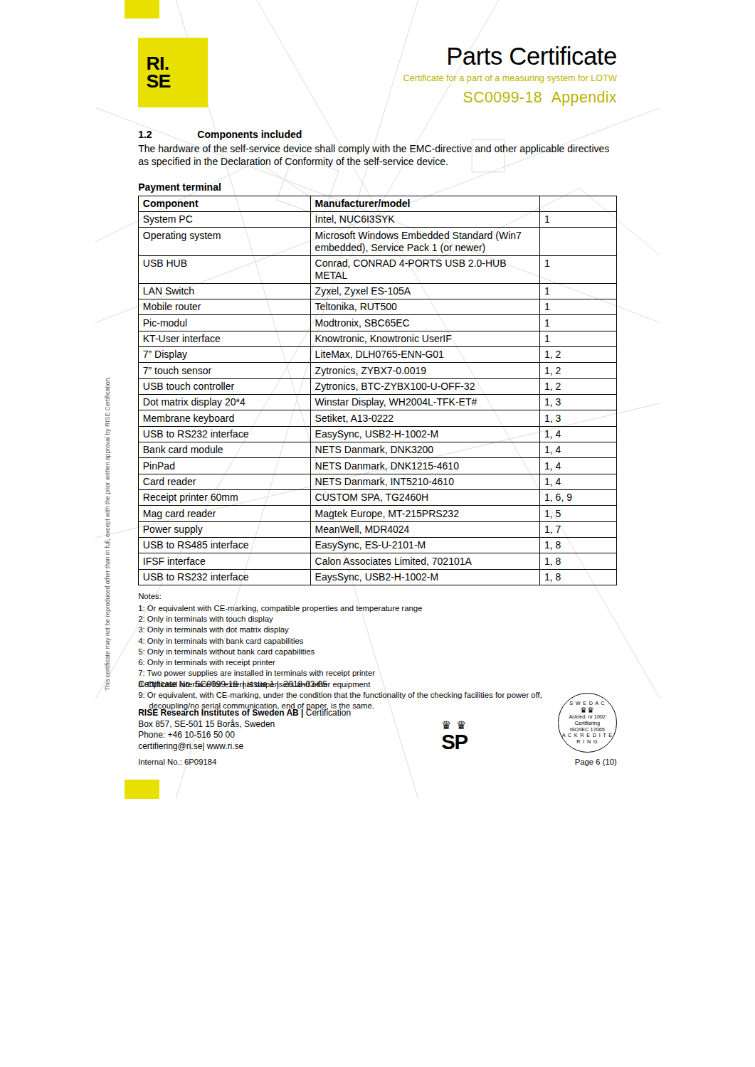This certificate may not be reproduced other than in full, except with the prior written approval by RISE Certification.
RI. SE
Parts Certificate
Certificate for a part of a measuring system for LOTW
SC0099-18 Appendix
1.2 Components included
The hardware of the self-service device shall comply with the EMC-directive and other applicable directives as specified in the Declaration of Conformity of the self-service device.
Payment terminal
| Component | Manufacturer/model | |
| --- | --- | --- |
| System PC | Intel, NUC6I3SYK | 1 |
| Operating system | Microsoft Windows Embedded Standard (Win7 embedded), Service Pack 1 (or newer) | |
| USB HUB | Conrad, CONRAD 4-PORTS USB 2.0-HUB METAL | 1 |
| LAN Switch | Zyxel, Zyxel ES-105A | 1 |
| Mobile router | Teltonika, RUT500 | 1 |
| Pic-modul | Modtronix, SBC65EC | 1 |
| KT-User interface | Knowtronic, Knowtronic UserIF | 1 |
| 7” Display | LiteMax, DLH0765-ENN-G01 | 1, 2 |
| 7” touch sensor | Zytronics, ZYBX7-0.0019 | 1, 2 |
| USB touch controller | Zytronics, BTC-ZYBX100-U-OFF-32 | 1, 2 |
| Dot matrix display 20*4 | Winstar Display, WH2004L-TFK-ET# | 1, 3 |
| Membrane keyboard | Setiket, A13-0222 | 1, 3 |
| USB to RS232 interface | EasySync, USB2-H-1002-M | 1, 4 |
| Bank card module | NETS Danmark, DNK3200 | 1, 4 |
| PinPad | NETS Danmark, DNK1215-4610 | 1, 4 |
| Card reader | NETS Danmark, INT5210-4610 | 1, 4 |
| Receipt printer 60mm | CUSTOM SPA, TG2460H | 1, 6, 9 |
| Mag card reader | Magtek Europe, MT-215PRS232 | 1, 5 |
| Power supply | MeanWell, MDR4024 | 1, 7 |
| USB to RS485 interface | EasySync, ES-U-2101-M | 1, 8 |
| IFSF interface | Calon Associates Limited, 702101A | 1, 8 |
| USB to RS232 interface | EaysSync, USB2-H-1002-M | 1, 8 |
Notes:
1: Or equivalent with CE-marking, compatible properties and temperature range
2: Only in terminals with touch display
3: Only in terminals with dot matrix display
4: Only in terminals with bank card capabilities
5: Only in terminals without bank card capabilities
6: Only in terminals with receipt printer
7: Two power supplies are installed in terminals with receipt printer
8: Optional interface for external dispensers and other equipment
9: Or equivalent, with CE-marking, under the condition that the functionality of the checking facilities for power off,
decoupling/no serial communication, end of paper, is the same.
Certificate No. SC0099-18 | issue 1 | 2018-03-05
RISE Research Institutes of Sweden AB | Certification
Box 857, SE-501 15 Borås, Sweden
Phone: +46 10-516 50 00
certifiering@ri.se| www.ri.se
♛ ♛
SP
S W E D A C
♛♛
Ackred. nr 1002
Certifiering
ISO/IEC 17065
A C K R E D I T E R I N G
Internal No.: 6P09184
Page 6 (10)